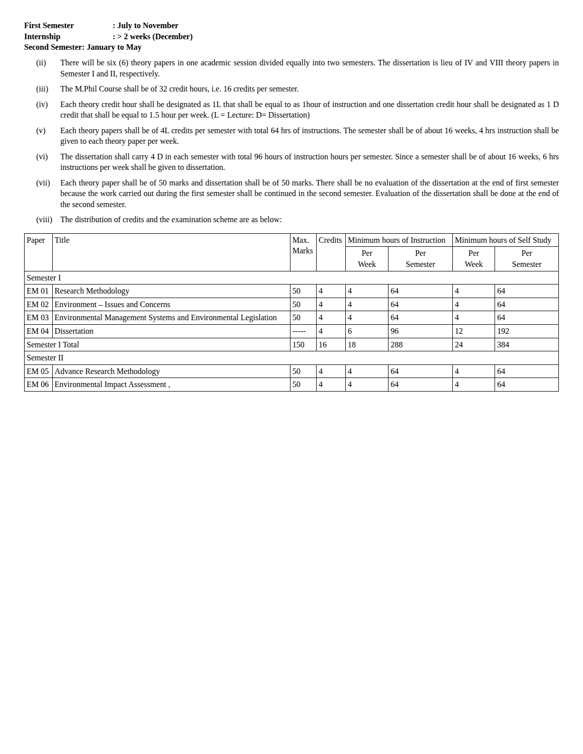First Semester: July to November
Internship: > 2 weeks (December)
Second Semester: January to May
(ii) There will be six (6) theory papers in one academic session divided equally into two semesters. The dissertation is lieu of IV and VIII theory papers in Semester I and II, respectively.
(iii) The M.Phil Course shall be of 32 credit hours, i.e. 16 credits per semester.
(iv) Each theory credit hour shall be designated as 1L that shall be equal to as 1hour of instruction and one dissertation credit hour shall be designated as 1 D credit that shall be equal to 1.5 hour per week. (L = Lecture: D= Dissertation)
(v) Each theory papers shall be of 4L credits per semester with total 64 hrs of instructions. The semester shall be of about 16 weeks, 4 hrs instruction shall be given to each theory paper per week.
(vi) The dissertation shall carry 4 D in each semester with total 96 hours of instruction hours per semester. Since a semester shall be of about 16 weeks, 6 hrs instructions per week shall be given to dissertation.
(vii) Each theory paper shall be of 50 marks and dissertation shall be of 50 marks. There shall be no evaluation of the dissertation at the end of first semester because the work carried out during the first semester shall be continued in the second semester. Evaluation of the dissertation shall be done at the end of the second semester.
(viii) The distribution of credits and the examination scheme are as below:
| Paper | Title | Max. Marks | Credits | Minimum hours of Instruction | Minimum hours of Self Study |
| --- | --- | --- | --- | --- | --- |
| Per Week | Per Semester | Per Week | Per Semester |
| Semester I |
| EM 01 | Research Methodology | 50 | 4 | 4 | 64 | 4 | 64 |
| EM 02 | Environment – Issues and Concerns | 50 | 4 | 4 | 64 | 4 | 64 |
| EM 03 | Environmental Management Systems and Environmental Legislation | 50 | 4 | 4 | 64 | 4 | 64 |
| EM 04 | Dissertation | ----- | 4 | 6 | 96 | 12 | 192 |
| Semester I Total | 150 | 16 | 18 | 288 | 24 | 384 |
| Semester II |
| EM 05 | Advance Research Methodology | 50 | 4 | 4 | 64 | 4 | 64 |
| EM 06 | Environmental Impact Assessment , | 50 | 4 | 4 | 64 | 4 | 64 |